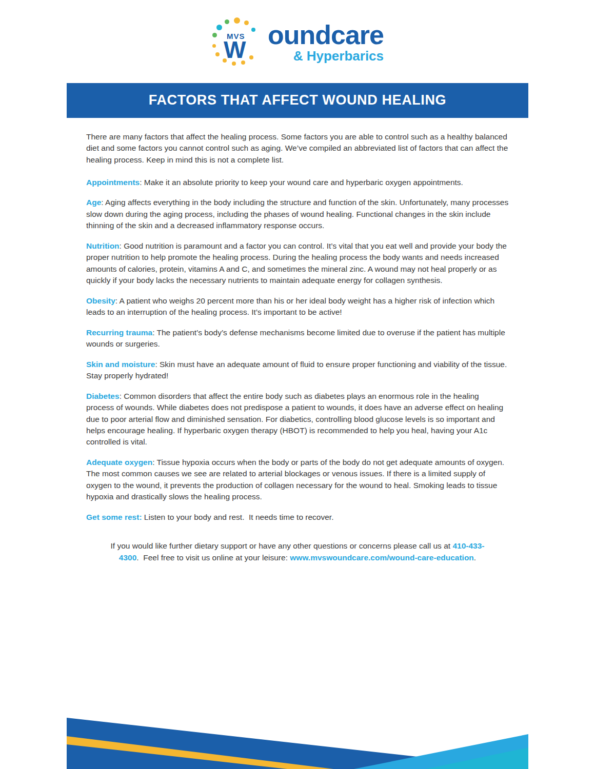MVS W
oundcare
& Hyperbarics
FACTORS THAT AFFECT WOUND HEALING
There are many factors that affect the healing process. Some factors you are able to control such as a healthy balanced diet and some factors you cannot control such as aging. We’ve compiled an abbreviated list of factors that can affect the healing process. Keep in mind this is not a complete list.
Appointments: Make it an absolute priority to keep your wound care and hyperbaric oxygen appointments.
Age: Aging affects everything in the body including the structure and function of the skin. Unfortunately, many processes slow down during the aging process, including the phases of wound healing. Functional changes in the skin include thinning of the skin and a decreased inflammatory response occurs.
Nutrition: Good nutrition is paramount and a factor you can control. It’s vital that you eat well and provide your body the proper nutrition to help promote the healing process. During the healing process the body wants and needs increased amounts of calories, protein, vitamins A and C, and sometimes the mineral zinc. A wound may not heal properly or as quickly if your body lacks the necessary nutrients to maintain adequate energy for collagen synthesis.
Obesity: A patient who weighs 20 percent more than his or her ideal body weight has a higher risk of infection which leads to an interruption of the healing process. It’s important to be active!
Recurring trauma: The patient’s body’s defense mechanisms become limited due to overuse if the patient has multiple wounds or surgeries.
Skin and moisture: Skin must have an adequate amount of fluid to ensure proper functioning and viability of the tissue. Stay properly hydrated!
Diabetes: Common disorders that affect the entire body such as diabetes plays an enormous role in the healing process of wounds. While diabetes does not predispose a patient to wounds, it does have an adverse effect on healing due to poor arterial flow and diminished sensation. For diabetics, controlling blood glucose levels is so important and helps encourage healing. If hyperbaric oxygen therapy (HBOT) is recommended to help you heal, having your A1c controlled is vital.
Adequate oxygen: Tissue hypoxia occurs when the body or parts of the body do not get adequate amounts of oxygen. The most common causes we see are related to arterial blockages or venous issues. If there is a limited supply of oxygen to the wound, it prevents the production of collagen necessary for the wound to heal. Smoking leads to tissue hypoxia and drastically slows the healing process.
Get some rest: Listen to your body and rest. It needs time to recover.
If you would like further dietary support or have any other questions or concerns please call us at 410-433-4300. Feel free to visit us online at your leisure: www.mvswoundcare.com/wound-care-education.